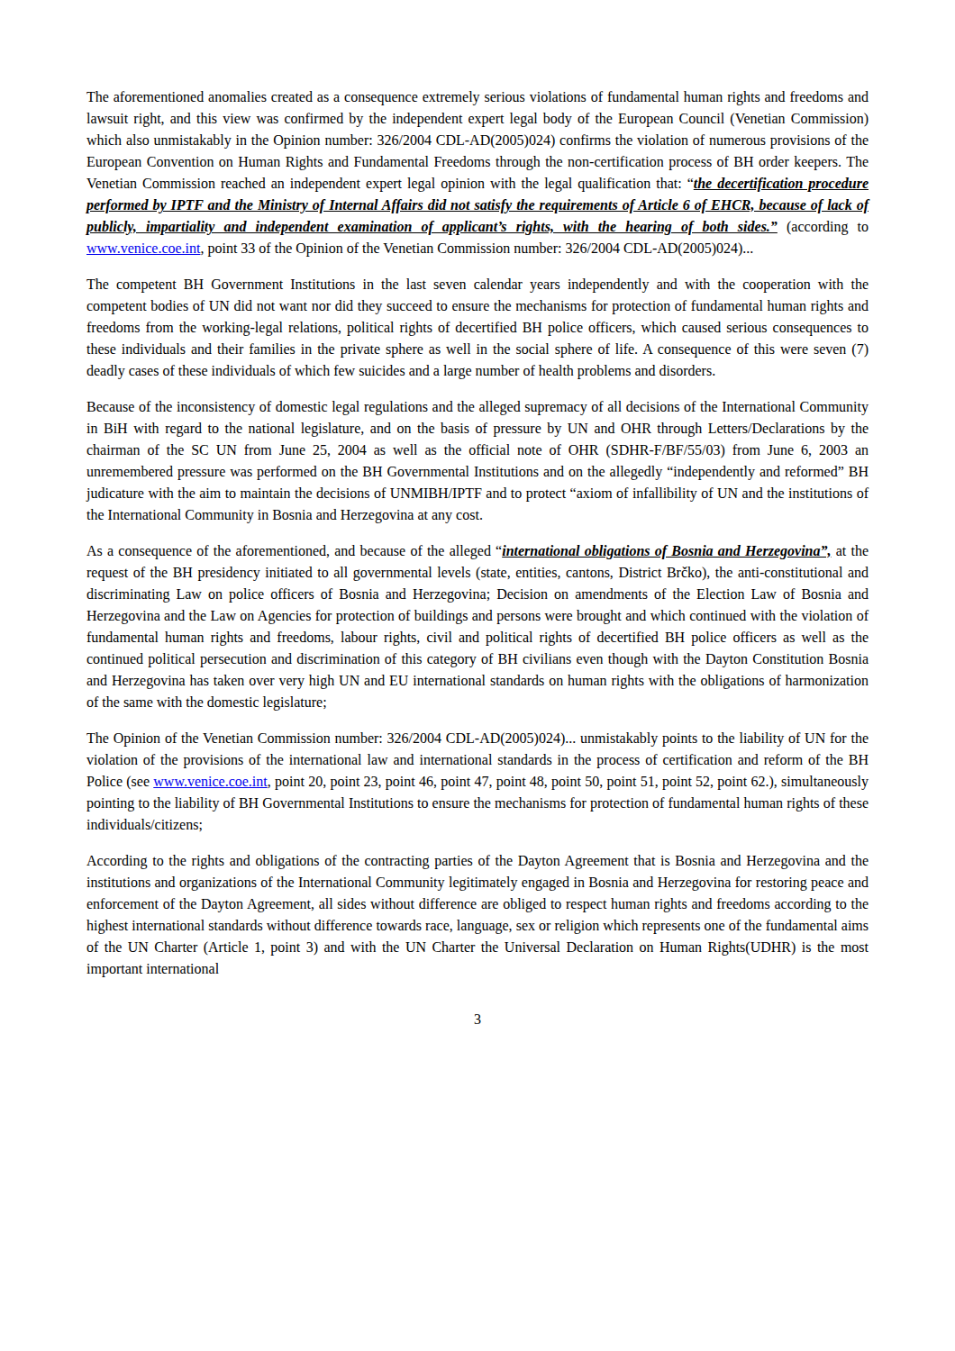The aforementioned anomalies created as a consequence extremely serious violations of fundamental human rights and freedoms and lawsuit right, and this view was confirmed by the independent expert legal body of the European Council (Venetian Commission) which also unmistakably in the Opinion number: 326/2004 CDL-AD(2005)024) confirms the violation of numerous provisions of the European Convention on Human Rights and Fundamental Freedoms through the non-certification process of BH order keepers. The Venetian Commission reached an independent expert legal opinion with the legal qualification that: “the decertification procedure performed by IPTF and the Ministry of Internal Affairs did not satisfy the requirements of Article 6 of EHCR, because of lack of publicly, impartiality and independent examination of applicant’s rights, with the hearing of both sides.” (according to www.venice.coe.int, point 33 of the Opinion of the Venetian Commission number: 326/2004 CDL-AD(2005)024)...
The competent BH Government Institutions in the last seven calendar years independently and with the cooperation with the competent bodies of UN did not want nor did they succeed to ensure the mechanisms for protection of fundamental human rights and freedoms from the working-legal relations, political rights of decertified BH police officers, which caused serious consequences to these individuals and their families in the private sphere as well in the social sphere of life. A consequence of this were seven (7) deadly cases of these individuals of which few suicides and a large number of health problems and disorders.
Because of the inconsistency of domestic legal regulations and the alleged supremacy of all decisions of the International Community in BiH with regard to the national legislature, and on the basis of pressure by UN and OHR through Letters/Declarations by the chairman of the SC UN from June 25, 2004 as well as the official note of OHR (SDHR-F/BF/55/03) from June 6, 2003 an unremembered pressure was performed on the BH Governmental Institutions and on the allegedly “independently and reformed” BH judicature with the aim to maintain the decisions of UNMIBH/IPTF and to protect “axiom of infallibility of UN and the institutions of the International Community in Bosnia and Herzegovina at any cost.
As a consequence of the aforementioned, and because of the alleged “international obligations of Bosnia and Herzegovina”, at the request of the BH presidency initiated to all governmental levels (state, entities, cantons, District Brčko), the anti-constitutional and discriminating Law on police officers of Bosnia and Herzegovina; Decision on amendments of the Election Law of Bosnia and Herzegovina and the Law on Agencies for protection of buildings and persons were brought and which continued with the violation of fundamental human rights and freedoms, labour rights, civil and political rights of decertified BH police officers as well as the continued political persecution and discrimination of this category of BH civilians even though with the Dayton Constitution Bosnia and Herzegovina has taken over very high UN and EU international standards on human rights with the obligations of harmonization of the same with the domestic legislature;
The Opinion of the Venetian Commission number: 326/2004 CDL-AD(2005)024)... unmistakably points to the liability of UN for the violation of the provisions of the international law and international standards in the process of certification and reform of the BH Police (see www.venice.coe.int, point 20, point 23, point 46, point 47, point 48, point 50, point 51, point 52, point 62.), simultaneously pointing to the liability of BH Governmental Institutions to ensure the mechanisms for protection of fundamental human rights of these individuals/citizens;
According to the rights and obligations of the contracting parties of the Dayton Agreement that is Bosnia and Herzegovina and the institutions and organizations of the International Community legitimately engaged in Bosnia and Herzegovina for restoring peace and enforcement of the Dayton Agreement, all sides without difference are obliged to respect human rights and freedoms according to the highest international standards without difference towards race, language, sex or religion which represents one of the fundamental aims of the UN Charter (Article 1, point 3) and with the UN Charter the Universal Declaration on Human Rights(UDHR) is the most important international
3